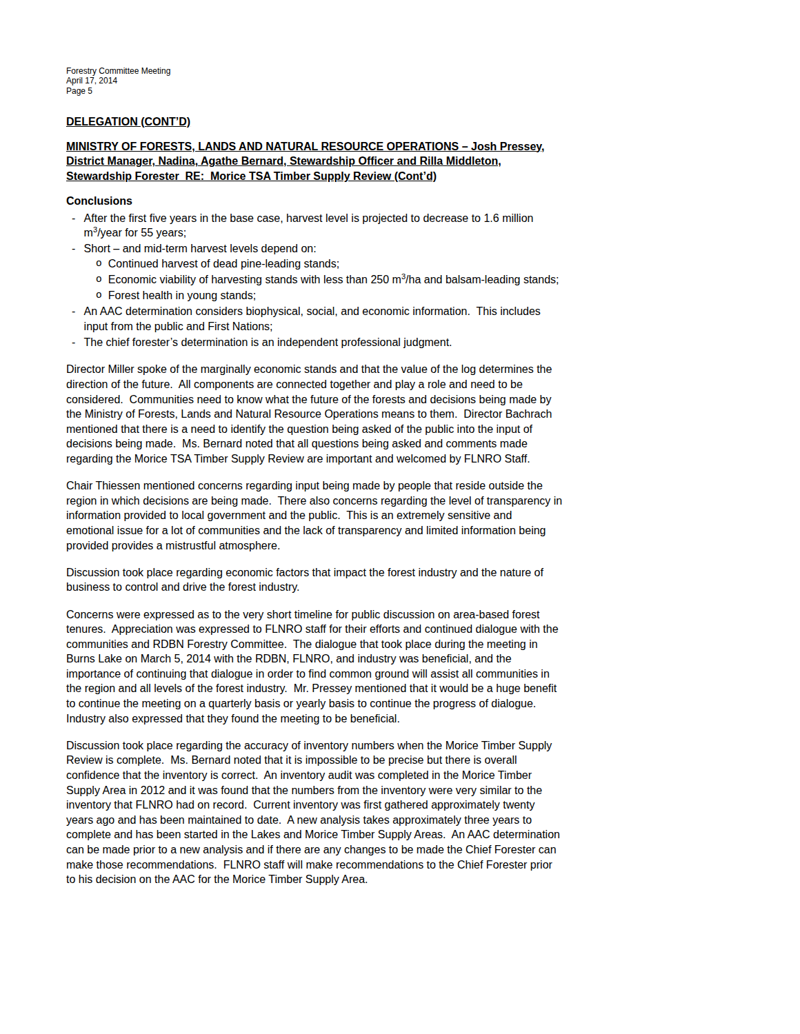Forestry Committee Meeting
April 17, 2014
Page 5
DELEGATION (CONT’D)
MINISTRY OF FORESTS, LANDS AND NATURAL RESOURCE OPERATIONS – Josh Pressey, District Manager, Nadina, Agathe Bernard, Stewardship Officer and Rilla Middleton, Stewardship Forester RE: Morice TSA Timber Supply Review (Cont’d)
Conclusions
After the first five years in the base case, harvest level is projected to decrease to 1.6 million m3/year for 55 years;
Short – and mid-term harvest levels depend on:
Continued harvest of dead pine-leading stands;
Economic viability of harvesting stands with less than 250 m3/ha and balsam-leading stands;
Forest health in young stands;
An AAC determination considers biophysical, social, and economic information. This includes input from the public and First Nations;
The chief forester’s determination is an independent professional judgment.
Director Miller spoke of the marginally economic stands and that the value of the log determines the direction of the future. All components are connected together and play a role and need to be considered. Communities need to know what the future of the forests and decisions being made by the Ministry of Forests, Lands and Natural Resource Operations means to them. Director Bachrach mentioned that there is a need to identify the question being asked of the public into the input of decisions being made. Ms. Bernard noted that all questions being asked and comments made regarding the Morice TSA Timber Supply Review are important and welcomed by FLNRO Staff.
Chair Thiessen mentioned concerns regarding input being made by people that reside outside the region in which decisions are being made. There also concerns regarding the level of transparency in information provided to local government and the public. This is an extremely sensitive and emotional issue for a lot of communities and the lack of transparency and limited information being provided provides a mistrustful atmosphere.
Discussion took place regarding economic factors that impact the forest industry and the nature of business to control and drive the forest industry.
Concerns were expressed as to the very short timeline for public discussion on area-based forest tenures. Appreciation was expressed to FLNRO staff for their efforts and continued dialogue with the communities and RDBN Forestry Committee. The dialogue that took place during the meeting in Burns Lake on March 5, 2014 with the RDBN, FLNRO, and industry was beneficial, and the importance of continuing that dialogue in order to find common ground will assist all communities in the region and all levels of the forest industry. Mr. Pressey mentioned that it would be a huge benefit to continue the meeting on a quarterly basis or yearly basis to continue the progress of dialogue. Industry also expressed that they found the meeting to be beneficial.
Discussion took place regarding the accuracy of inventory numbers when the Morice Timber Supply Review is complete. Ms. Bernard noted that it is impossible to be precise but there is overall confidence that the inventory is correct. An inventory audit was completed in the Morice Timber Supply Area in 2012 and it was found that the numbers from the inventory were very similar to the inventory that FLNRO had on record. Current inventory was first gathered approximately twenty years ago and has been maintained to date. A new analysis takes approximately three years to complete and has been started in the Lakes and Morice Timber Supply Areas. An AAC determination can be made prior to a new analysis and if there are any changes to be made the Chief Forester can make those recommendations. FLNRO staff will make recommendations to the Chief Forester prior to his decision on the AAC for the Morice Timber Supply Area.